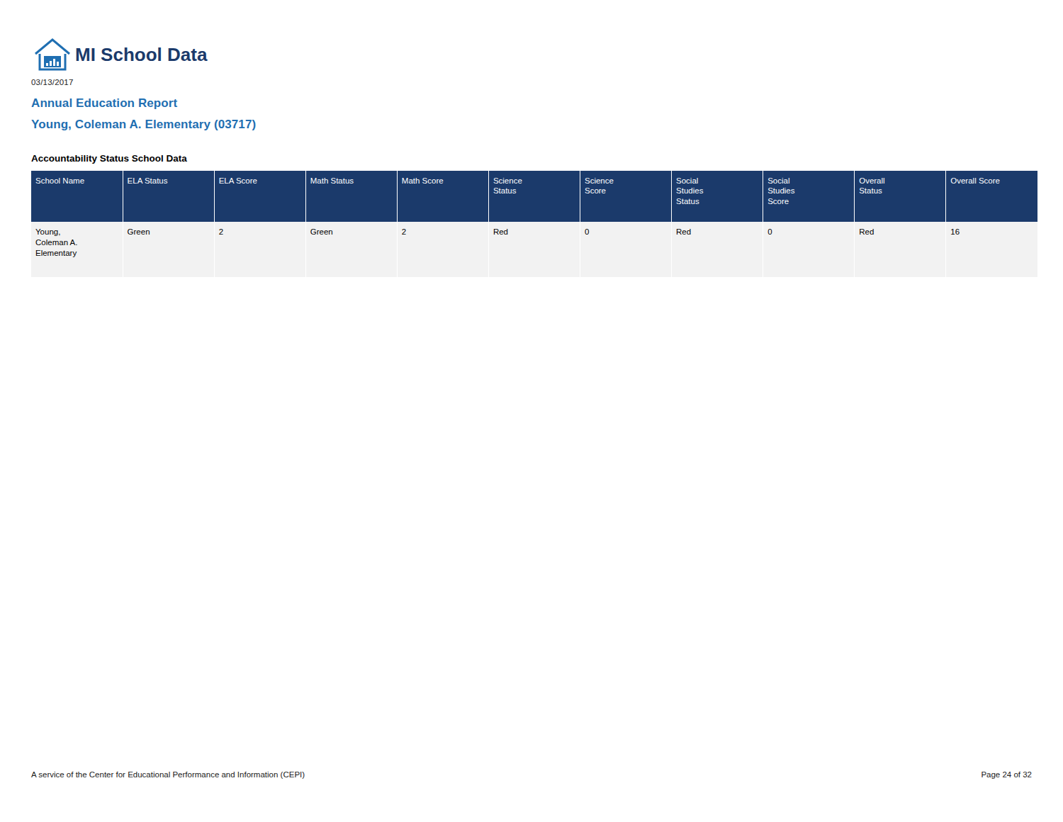MI School Data
03/13/2017
Annual Education Report
Young, Coleman A. Elementary (03717)
Accountability Status School Data
| School Name | ELA Status | ELA Score | Math Status | Math Score | Science Status | Science Score | Social Studies Status | Social Studies Score | Overall Status | Overall Score |
| --- | --- | --- | --- | --- | --- | --- | --- | --- | --- | --- |
| Young, Coleman A. Elementary | Green | 2 | Green | 2 | Red | 0 | Red | 0 | Red | 16 |
A service of the Center for Educational Performance and Information (CEPI) Page 24 of 32